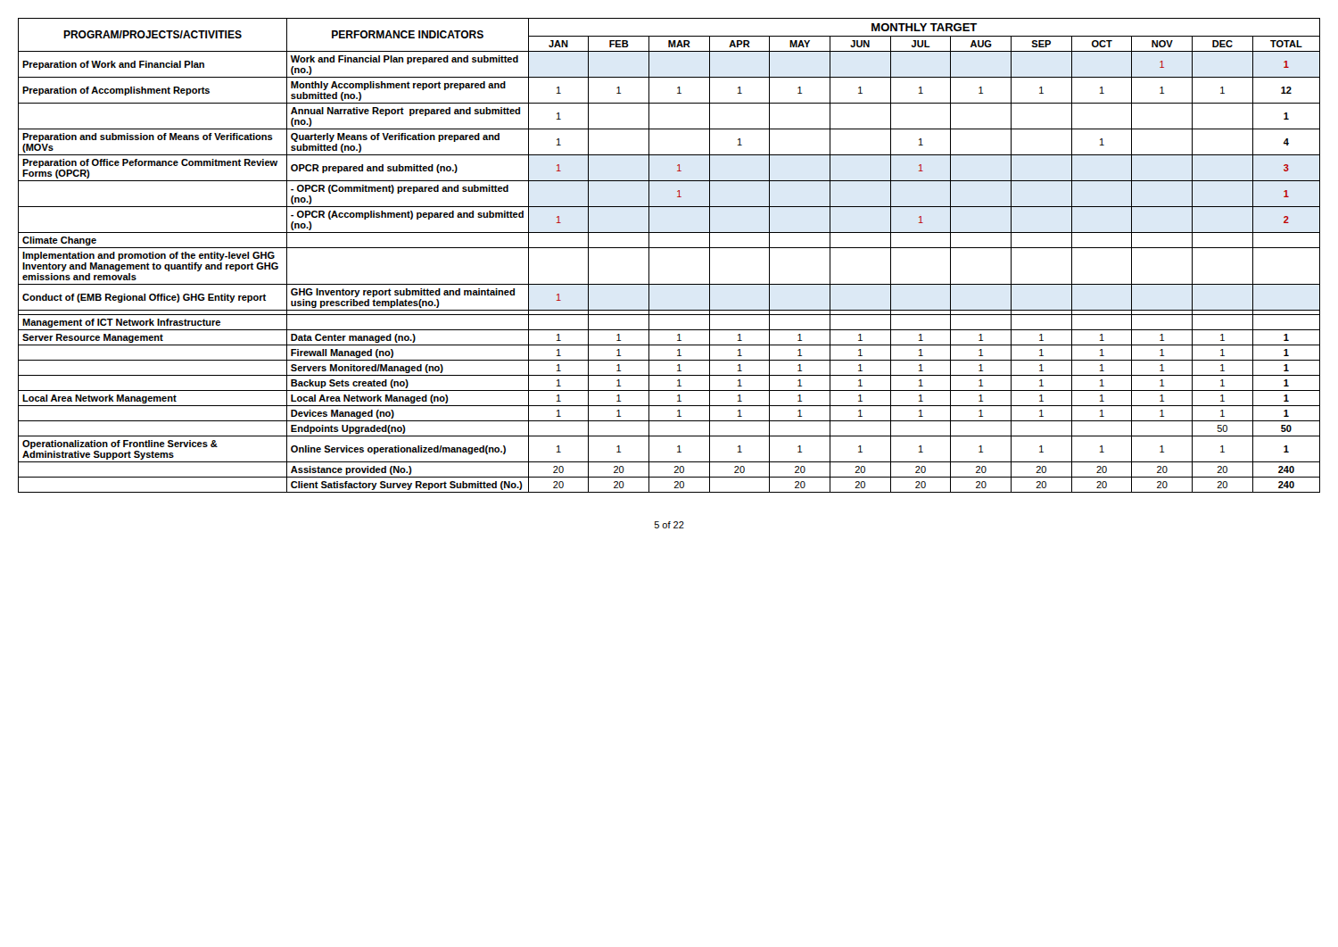| PROGRAM/PROJECTS/ACTIVITIES | PERFORMANCE INDICATORS | MONTHLY TARGET |
| --- | --- | --- |
| JAN | FEB | MAR | APR | MAY | JUN | JUL | AUG | SEP | OCT | NOV | DEC | TOTAL |
| Preparation of Work and Financial Plan | Work and Financial Plan prepared and submitted (no.) | | | | | | | | | | | 1 | | 1 |
| Preparation of Accomplishment Reports | Monthly Accomplishment report prepared and submitted (no.) | 1 | 1 | 1 | 1 | 1 | 1 | 1 | 1 | 1 | 1 | 1 | 1 | 12 |
| | Annual Narrative Report prepared and submitted (no.) | 1 | | | | | | | | | | | | 1 |
| Preparation and submission of Means of Verifications (MOVs | Quarterly Means of Verification prepared and submitted (no.) | 1 | | | 1 | | | 1 | | | 1 | | | 4 |
| Preparation of Office Peformance Commitment Review Forms (OPCR) | OPCR prepared and submitted (no.) | 1 | | 1 | | | | 1 | | | | | | 3 |
| | - OPCR (Commitment) prepared and submitted (no.) | | | 1 | | | | | | | | | | 1 |
| | - OPCR (Accomplishment) pepared and submitted (no.) | 1 | | | | | | 1 | | | | | | 2 |
| Climate Change | | | | | | | | | | | | | | |
| Implementation and promotion of the entity-level GHG Inventory and Management to quantify and report GHG emissions and removals | | | | | | | | | | | | | | |
| Conduct of (EMB Regional Office) GHG Entity report | GHG Inventory report submitted and maintained using prescribed templates(no.) | 1 | | | | | | | | | | | | |
| Management of ICT Network Infrastructure | | | | | | | | | | | | | | |
| Server Resource Management | Data Center managed (no.) | 1 | 1 | 1 | 1 | 1 | 1 | 1 | 1 | 1 | 1 | 1 | 1 | 1 |
| | Firewall Managed (no) | 1 | 1 | 1 | 1 | 1 | 1 | 1 | 1 | 1 | 1 | 1 | 1 | 1 |
| | Servers Monitored/Managed (no) | 1 | 1 | 1 | 1 | 1 | 1 | 1 | 1 | 1 | 1 | 1 | 1 | 1 |
| | Backup Sets created (no) | 1 | 1 | 1 | 1 | 1 | 1 | 1 | 1 | 1 | 1 | 1 | 1 | 1 |
| Local Area Network Management | Local Area Network Managed (no) | 1 | 1 | 1 | 1 | 1 | 1 | 1 | 1 | 1 | 1 | 1 | 1 | 1 |
| | Devices Managed (no) | 1 | 1 | 1 | 1 | 1 | 1 | 1 | 1 | 1 | 1 | 1 | 1 | 1 |
| | Endpoints Upgraded(no) | | | | | | | | | | | | 50 | 50 |
| Operationalization of Frontline Services & Administrative Support Systems | Online Services operationalized/managed(no.) | 1 | 1 | 1 | 1 | 1 | 1 | 1 | 1 | 1 | 1 | 1 | 1 | 1 |
| | Assistance provided (No.) | 20 | 20 | 20 | 20 | 20 | 20 | 20 | 20 | 20 | 20 | 20 | 20 | 240 |
| | Client Satisfactory Survey Report Submitted (No.) | 20 | 20 | 20 | | 20 | 20 | 20 | 20 | 20 | 20 | 20 | 20 | 240 |
5 of 22